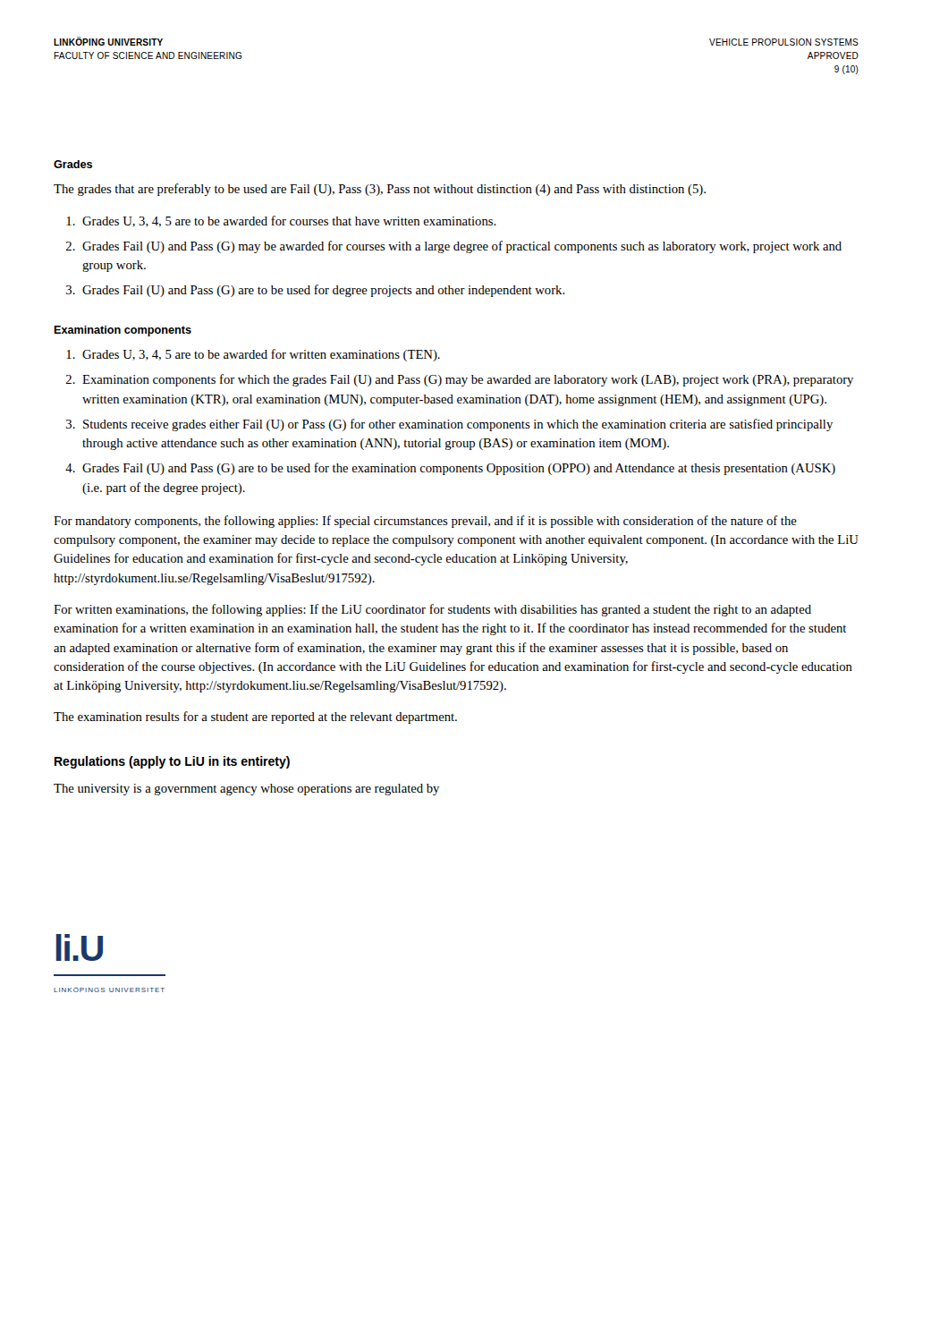LINKÖPING UNIVERSITY
FACULTY OF SCIENCE AND ENGINEERING
VEHICLE PROPULSION SYSTEMS
APPROVED
9 (10)
Grades
The grades that are preferably to be used are Fail (U), Pass (3), Pass not without distinction (4) and Pass with distinction (5).
Grades U, 3, 4, 5 are to be awarded for courses that have written examinations.
Grades Fail (U) and Pass (G) may be awarded for courses with a large degree of practical components such as laboratory work, project work and group work.
Grades Fail (U) and Pass (G) are to be used for degree projects and other independent work.
Examination components
Grades U, 3, 4, 5 are to be awarded for written examinations (TEN).
Examination components for which the grades Fail (U) and Pass (G) may be awarded are laboratory work (LAB), project work (PRA), preparatory written examination (KTR), oral examination (MUN), computer-based examination (DAT), home assignment (HEM), and assignment (UPG).
Students receive grades either Fail (U) or Pass (G) for other examination components in which the examination criteria are satisfied principally through active attendance such as other examination (ANN), tutorial group (BAS) or examination item (MOM).
Grades Fail (U) and Pass (G) are to be used for the examination components Opposition (OPPO) and Attendance at thesis presentation (AUSK) (i.e. part of the degree project).
For mandatory components, the following applies: If special circumstances prevail, and if it is possible with consideration of the nature of the compulsory component, the examiner may decide to replace the compulsory component with another equivalent component. (In accordance with the LiU Guidelines for education and examination for first-cycle and second-cycle education at Linköping University, http://styrdokument.liu.se/Regelsamling/VisaBeslut/917592).
For written examinations, the following applies: If the LiU coordinator for students with disabilities has granted a student the right to an adapted examination for a written examination in an examination hall, the student has the right to it. If the coordinator has instead recommended for the student an adapted examination or alternative form of examination, the examiner may grant this if the examiner assesses that it is possible, based on consideration of the course objectives. (In accordance with the LiU Guidelines for education and examination for first-cycle and second-cycle education at Linköping University, http://styrdokument.liu.se/Regelsamling/VisaBeslut/917592).
The examination results for a student are reported at the relevant department.
Regulations (apply to LiU in its entirety)
The university is a government agency whose operations are regulated by
li.U
LINKÖPINGS UNIVERSITET